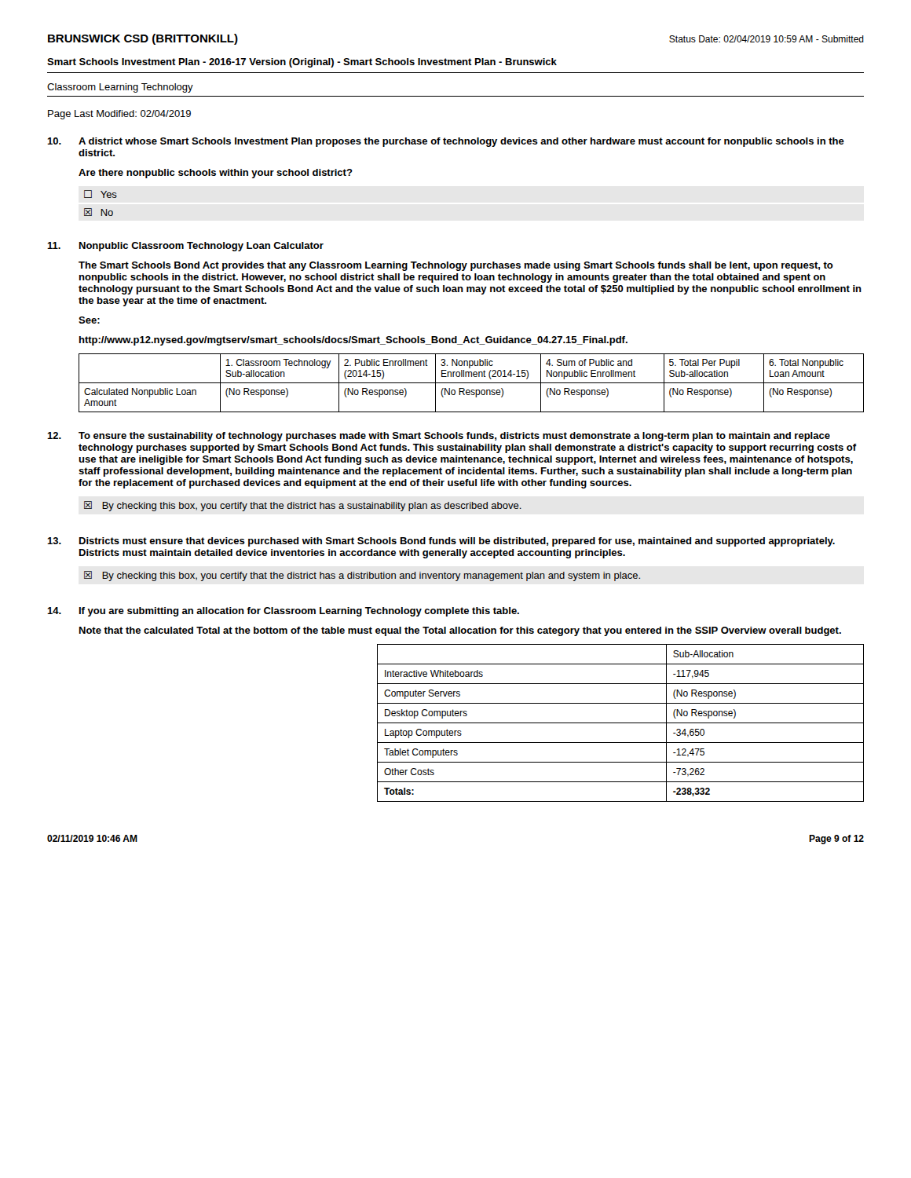BRUNSWICK CSD (BRITTONKILL)
Status Date: 02/04/2019 10:59 AM - Submitted
Smart Schools Investment Plan - 2016-17 Version (Original) - Smart Schools Investment Plan - Brunswick
Classroom Learning Technology
Page Last Modified: 02/04/2019
10.
A district whose Smart Schools Investment Plan proposes the purchase of technology devices and other hardware must account for nonpublic schools in the district.
Are there nonpublic schools within your school district?
☐Yes
☒No
11.
Nonpublic Classroom Technology Loan Calculator
The Smart Schools Bond Act provides that any Classroom Learning Technology purchases made using Smart Schools funds shall be lent, upon request, to nonpublic schools in the district. However, no school district shall be required to loan technology in amounts greater than the total obtained and spent on technology pursuant to the Smart Schools Bond Act and the value of such loan may not exceed the total of $250 multiplied by the nonpublic school enrollment in the base year at the time of enactment.
See:
http://www.p12.nysed.gov/mgtserv/smart_schools/docs/Smart_Schools_Bond_Act_Guidance_04.27.15_Final.pdf.
| | 1. Classroom Technology Sub-allocation | 2. Public Enrollment (2014-15) | 3. Nonpublic Enrollment (2014-15) | 4. Sum of Public and Nonpublic Enrollment | 5. Total Per Pupil Sub-allocation | 6. Total Nonpublic Loan Amount |
| --- | --- | --- | --- | --- | --- | --- |
| Calculated Nonpublic Loan Amount | (No Response) | (No Response) | (No Response) | (No Response) | (No Response) | (No Response) |
12.
To ensure the sustainability of technology purchases made with Smart Schools funds, districts must demonstrate a long-term plan to maintain and replace technology purchases supported by Smart Schools Bond Act funds. This sustainability plan shall demonstrate a district's capacity to support recurring costs of use that are ineligible for Smart Schools Bond Act funding such as device maintenance, technical support, Internet and wireless fees, maintenance of hotspots, staff professional development, building maintenance and the replacement of incidental items. Further, such a sustainability plan shall include a long-term plan for the replacement of purchased devices and equipment at the end of their useful life with other funding sources.
☒By checking this box, you certify that the district has a sustainability plan as described above.
13.
Districts must ensure that devices purchased with Smart Schools Bond funds will be distributed, prepared for use, maintained and supported appropriately. Districts must maintain detailed device inventories in accordance with generally accepted accounting principles.
☒By checking this box, you certify that the district has a distribution and inventory management plan and system in place.
14.
If you are submitting an allocation for Classroom Learning Technology complete this table.
Note that the calculated Total at the bottom of the table must equal the Total allocation for this category that you entered in the SSIP Overview overall budget.
| | Sub-Allocation |
| --- | --- |
| Interactive Whiteboards | -117,945 |
| Computer Servers | (No Response) |
| Desktop Computers | (No Response) |
| Laptop Computers | -34,650 |
| Tablet Computers | -12,475 |
| Other Costs | -73,262 |
| Totals: | -238,332 |
02/11/2019 10:46 AM
Page 9 of 12